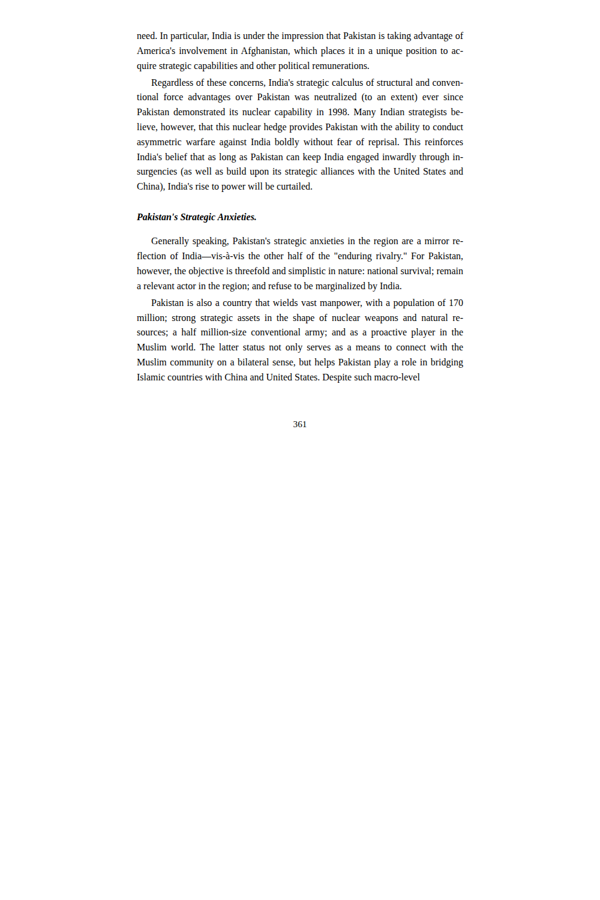need. In particular, India is under the impression that Pakistan is taking advantage of America's involvement in Afghanistan, which places it in a unique position to acquire strategic capabilities and other political remunerations.
Regardless of these concerns, India's strategic calculus of structural and conventional force advantages over Pakistan was neutralized (to an extent) ever since Pakistan demonstrated its nuclear capability in 1998. Many Indian strategists believe, however, that this nuclear hedge provides Pakistan with the ability to conduct asymmetric warfare against India boldly without fear of reprisal. This reinforces India's belief that as long as Pakistan can keep India engaged inwardly through insurgencies (as well as build upon its strategic alliances with the United States and China), India's rise to power will be curtailed.
Pakistan's Strategic Anxieties.
Generally speaking, Pakistan's strategic anxieties in the region are a mirror reflection of India—vis-à-vis the other half of the "enduring rivalry." For Pakistan, however, the objective is threefold and simplistic in nature: national survival; remain a relevant actor in the region; and refuse to be marginalized by India.
Pakistan is also a country that wields vast manpower, with a population of 170 million; strong strategic assets in the shape of nuclear weapons and natural resources; a half million-size conventional army; and as a proactive player in the Muslim world. The latter status not only serves as a means to connect with the Muslim community on a bilateral sense, but helps Pakistan play a role in bridging Islamic countries with China and United States. Despite such macro-level
361